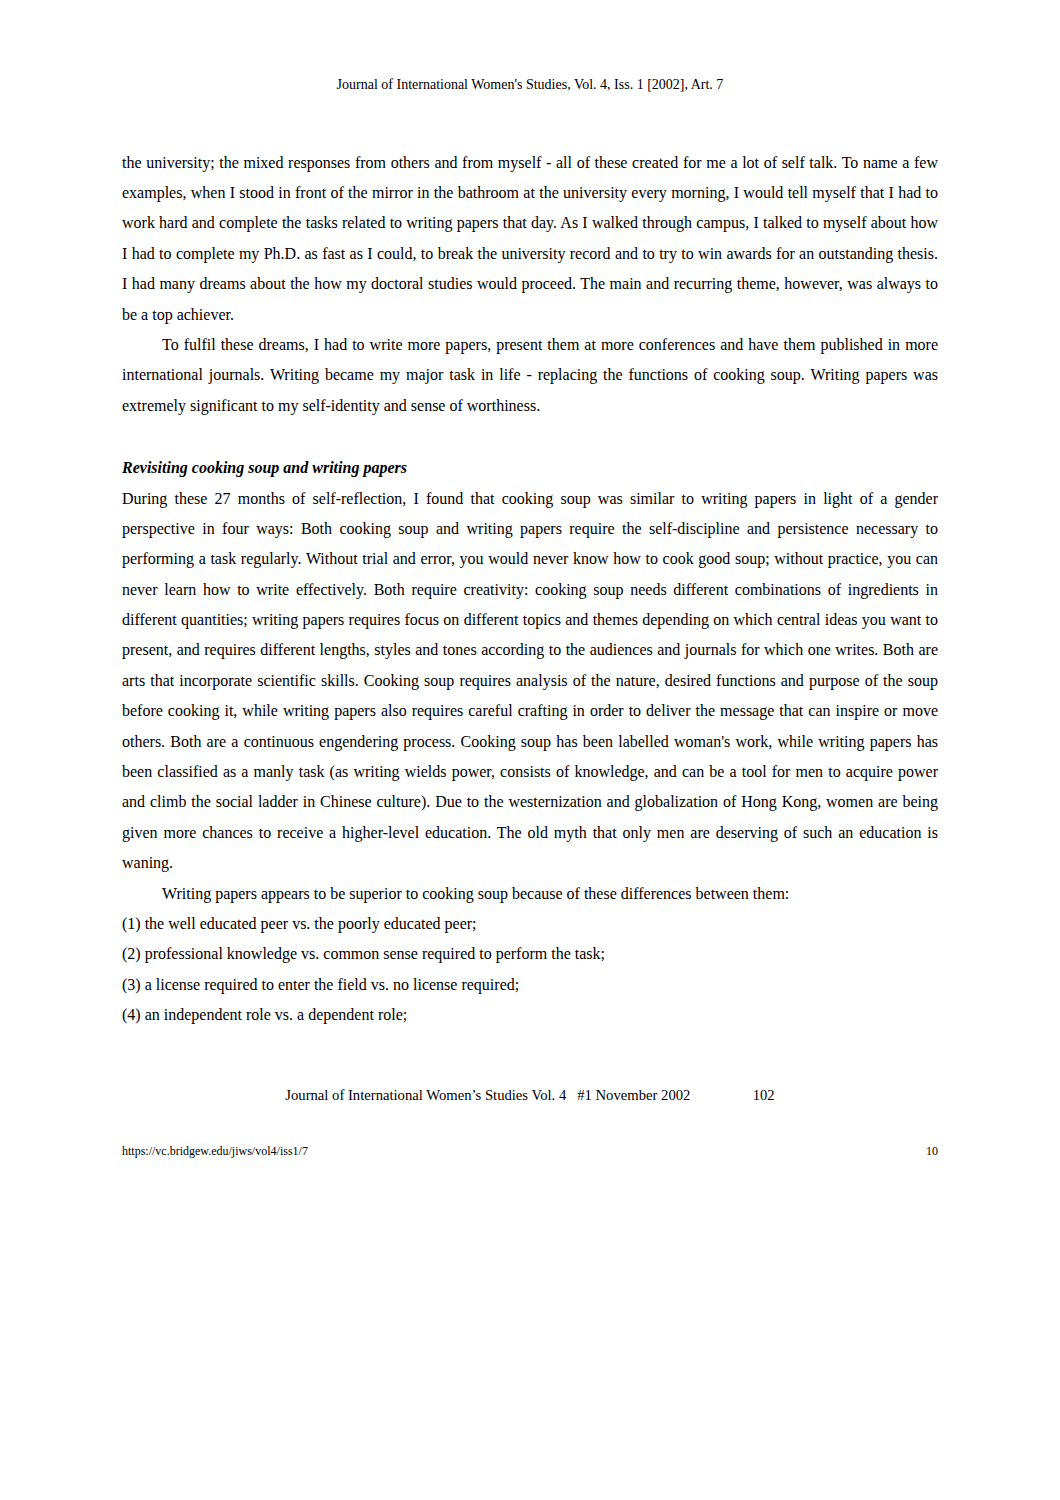Journal of International Women's Studies, Vol. 4, Iss. 1 [2002], Art. 7
the university; the mixed responses from others and from myself - all of these created for me a lot of self talk. To name a few examples, when I stood in front of the mirror in the bathroom at the university every morning, I would tell myself that I had to work hard and complete the tasks related to writing papers that day. As I walked through campus, I talked to myself about how I had to complete my Ph.D. as fast as I could, to break the university record and to try to win awards for an outstanding thesis. I had many dreams about the how my doctoral studies would proceed. The main and recurring theme, however, was always to be a top achiever.
To fulfil these dreams, I had to write more papers, present them at more conferences and have them published in more international journals. Writing became my major task in life - replacing the functions of cooking soup. Writing papers was extremely significant to my self-identity and sense of worthiness.
Revisiting cooking soup and writing papers
During these 27 months of self-reflection, I found that cooking soup was similar to writing papers in light of a gender perspective in four ways: Both cooking soup and writing papers require the self-discipline and persistence necessary to performing a task regularly. Without trial and error, you would never know how to cook good soup; without practice, you can never learn how to write effectively. Both require creativity: cooking soup needs different combinations of ingredients in different quantities; writing papers requires focus on different topics and themes depending on which central ideas you want to present, and requires different lengths, styles and tones according to the audiences and journals for which one writes. Both are arts that incorporate scientific skills. Cooking soup requires analysis of the nature, desired functions and purpose of the soup before cooking it, while writing papers also requires careful crafting in order to deliver the message that can inspire or move others. Both are a continuous engendering process. Cooking soup has been labelled woman's work, while writing papers has been classified as a manly task (as writing wields power, consists of knowledge, and can be a tool for men to acquire power and climb the social ladder in Chinese culture). Due to the westernization and globalization of Hong Kong, women are being given more chances to receive a higher-level education. The old myth that only men are deserving of such an education is waning.
Writing papers appears to be superior to cooking soup because of these differences between them:
(1) the well educated peer vs. the poorly educated peer;
(2) professional knowledge vs. common sense required to perform the task;
(3) a license required to enter the field vs. no license required;
(4) an independent role vs. a dependent role;
Journal of International Women’s Studies Vol. 4 #1 November 2002 102
https://vc.bridgew.edu/jiws/vol4/iss1/7 10